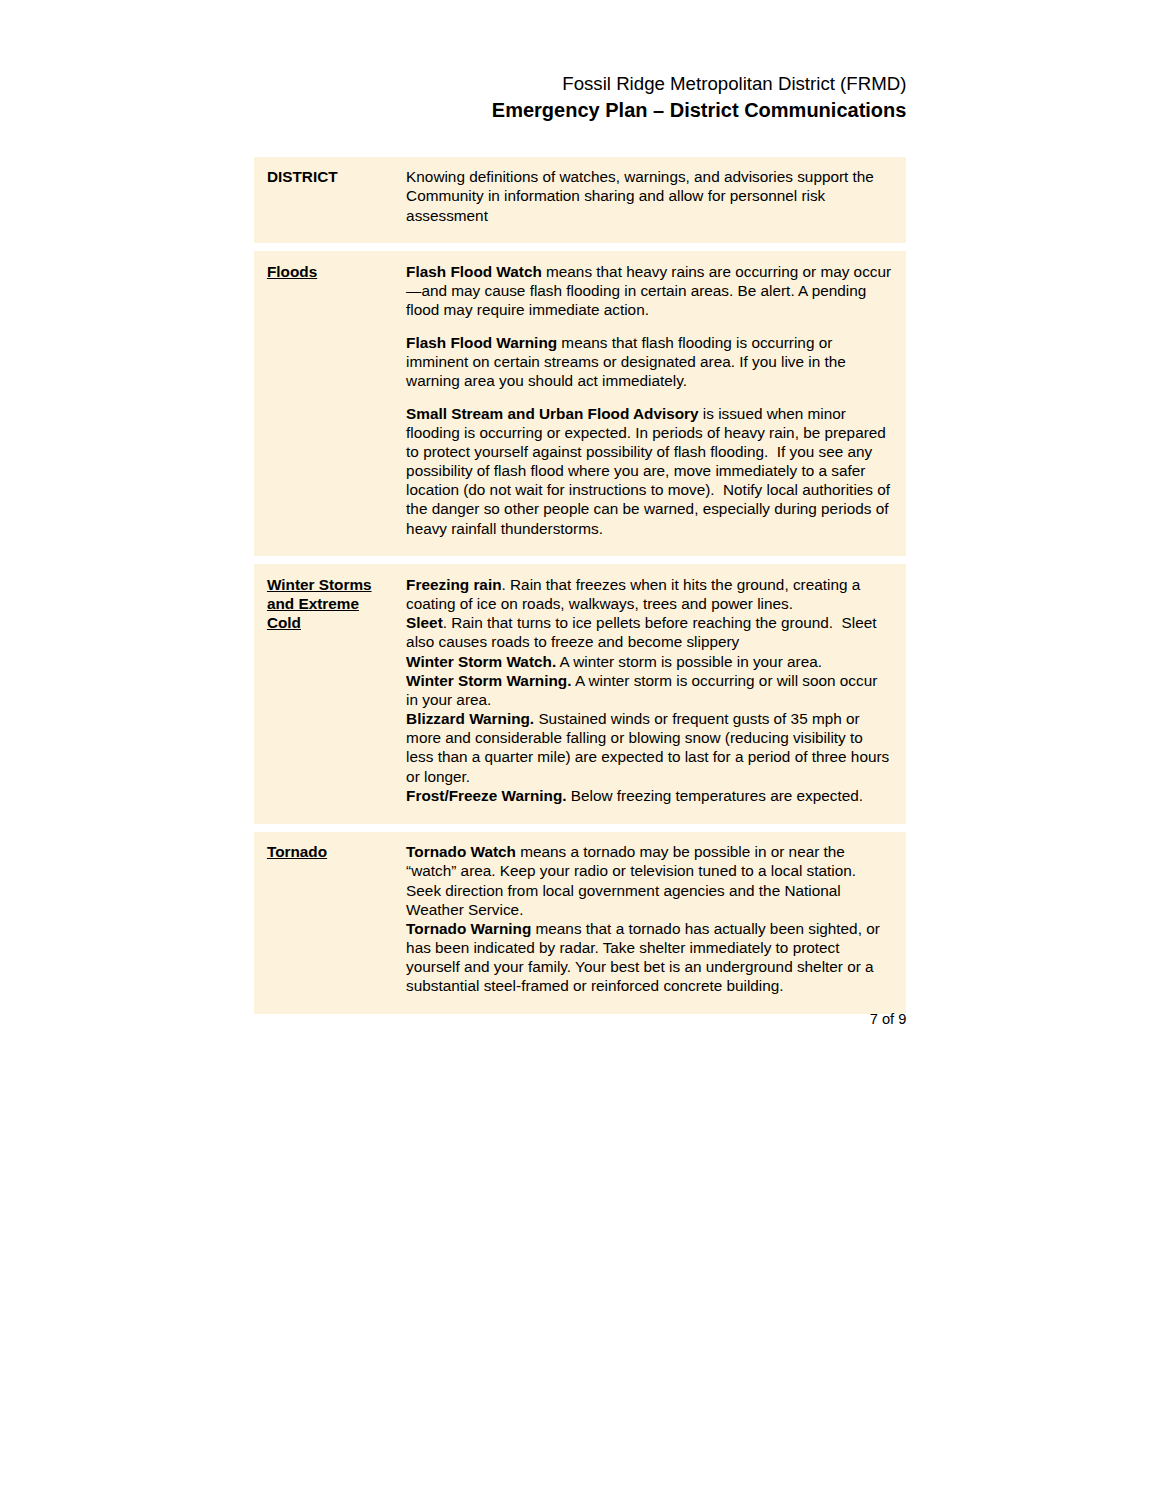Fossil Ridge Metropolitan District (FRMD)
Emergency Plan – District Communications
| DISTRICT | Knowing definitions of watches, warnings, and advisories support the Community in information sharing and allow for personnel risk assessment |
| Floods | Flash Flood Watch means that heavy rains are occurring or may occur—and may cause flash flooding in certain areas. Be alert. A pending flood may require immediate action. Flash Flood Warning means that flash flooding is occurring or imminent on certain streams or designated area. If you live in the warning area you should act immediately. Small Stream and Urban Flood Advisory is issued when minor flooding is occurring or expected. In periods of heavy rain, be prepared to protect yourself against possibility of flash flooding. If you see any possibility of flash flood where you are, move immediately to a safer location (do not wait for instructions to move). Notify local authorities of the danger so other people can be warned, especially during periods of heavy rainfall thunderstorms. |
| Winter Storms and Extreme Cold | Freezing rain . Rain that freezes when it hits the ground, creating a coating of ice on roads, walkways, trees and power lines. Sleet . Rain that turns to ice pellets before reaching the ground. Sleet also causes roads to freeze and become slippery Winter Storm Watch. A winter storm is possible in your area. Winter Storm Warning. A winter storm is occurring or will soon occur in your area. Blizzard Warning. Sustained winds or frequent gusts of 35 mph or more and considerable falling or blowing snow (reducing visibility to less than a quarter mile) are expected to last for a period of three hours or longer. Frost/Freeze Warning. Below freezing temperatures are expected. |
| Tornado | Tornado Watch means a tornado may be possible in or near the “watch” area. Keep your radio or television tuned to a local station. Seek direction from local government agencies and the National Weather Service. Tornado Warning means that a tornado has actually been sighted, or has been indicated by radar. Take shelter immediately to protect yourself and your family. Your best bet is an underground shelter or a substantial steel-framed or reinforced concrete building. |
7 of 9